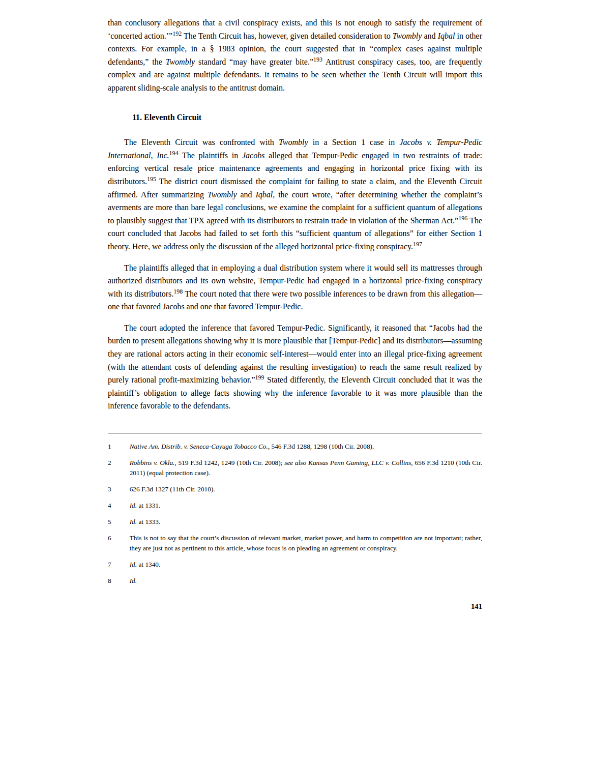than conclusory allegations that a civil conspiracy exists, and this is not enough to satisfy the requirement of ‘concerted action.’”192 The Tenth Circuit has, however, given detailed consideration to Twombly and Iqbal in other contexts. For example, in a § 1983 opinion, the court suggested that in “complex cases against multiple defendants,” the Twombly standard “may have greater bite.”193 Antitrust conspiracy cases, too, are frequently complex and are against multiple defendants. It remains to be seen whether the Tenth Circuit will import this apparent sliding-scale analysis to the antitrust domain.
11. Eleventh Circuit
The Eleventh Circuit was confronted with Twombly in a Section 1 case in Jacobs v. Tempur-Pedic International, Inc.194 The plaintiffs in Jacobs alleged that Tempur-Pedic engaged in two restraints of trade: enforcing vertical resale price maintenance agreements and engaging in horizontal price fixing with its distributors.195 The district court dismissed the complaint for failing to state a claim, and the Eleventh Circuit affirmed. After summarizing Twombly and Iqbal, the court wrote, “after determining whether the complaint’s averments are more than bare legal conclusions, we examine the complaint for a sufficient quantum of allegations to plausibly suggest that TPX agreed with its distributors to restrain trade in violation of the Sherman Act.”196 The court concluded that Jacobs had failed to set forth this “sufficient quantum of allegations” for either Section 1 theory. Here, we address only the discussion of the alleged horizontal price-fixing conspiracy.197
The plaintiffs alleged that in employing a dual distribution system where it would sell its mattresses through authorized distributors and its own website, Tempur-Pedic had engaged in a horizontal price-fixing conspiracy with its distributors.198 The court noted that there were two possible inferences to be drawn from this allegation—one that favored Jacobs and one that favored Tempur-Pedic.
The court adopted the inference that favored Tempur-Pedic. Significantly, it reasoned that “Jacobs had the burden to present allegations showing why it is more plausible that [Tempur-Pedic] and its distributors—assuming they are rational actors acting in their economic self-interest—would enter into an illegal price-fixing agreement (with the attendant costs of defending against the resulting investigation) to reach the same result realized by purely rational profit-maximizing behavior.”199 Stated differently, the Eleventh Circuit concluded that it was the plaintiff’s obligation to allege facts showing why the inference favorable to it was more plausible than the inference favorable to the defendants.
Native Am. Distrib. v. Seneca-Cayuga Tobacco Co., 546 F.3d 1288, 1298 (10th Cir. 2008).
Robbins v. Okla., 519 F.3d 1242, 1249 (10th Cir. 2008); see also Kansas Penn Gaming, LLC v. Collins, 656 F.3d 1210 (10th Cir. 2011) (equal protection case).
626 F.3d 1327 (11th Cir. 2010).
Id. at 1331.
Id. at 1333.
This is not to say that the court’s discussion of relevant market, market power, and harm to competition are not important; rather, they are just not as pertinent to this article, whose focus is on pleading an agreement or conspiracy.
Id. at 1340.
Id.
141